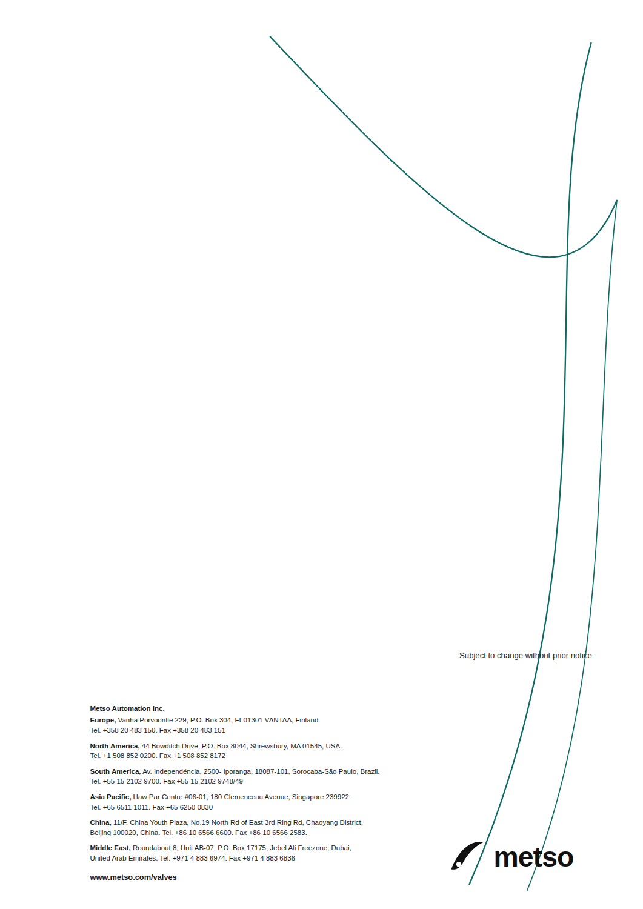Subject to change without prior notice.
Metso Automation Inc.
Europe, Vanha Porvoontie 229, P.O. Box 304, FI-01301 VANTAA, Finland.
Tel. +358 20 483 150. Fax +358 20 483 151
North America, 44 Bowditch Drive, P.O. Box 8044, Shrewsbury, MA 01545, USA.
Tel. +1 508 852 0200. Fax +1 508 852 8172
South America, Av. Independéncia, 2500- Iporanga, 18087-101, Sorocaba-São Paulo, Brazil.
Tel. +55 15 2102 9700. Fax +55 15 2102 9748/49
Asia Pacific, Haw Par Centre #06-01, 180 Clemenceau Avenue, Singapore 239922.
Tel. +65 6511 1011. Fax +65 6250 0830
China, 11/F, China Youth Plaza, No.19 North Rd of East 3rd Ring Rd, Chaoyang District,
Beijing 100020, China. Tel. +86 10 6566 6600. Fax +86 10 6566 2583.
Middle East, Roundabout 8, Unit AB-07, P.O. Box 17175, Jebel Ali Freezone, Dubai,
United Arab Emirates. Tel. +971 4 883 6974. Fax +971 4 883 6836
www.metso.com/valves
metso